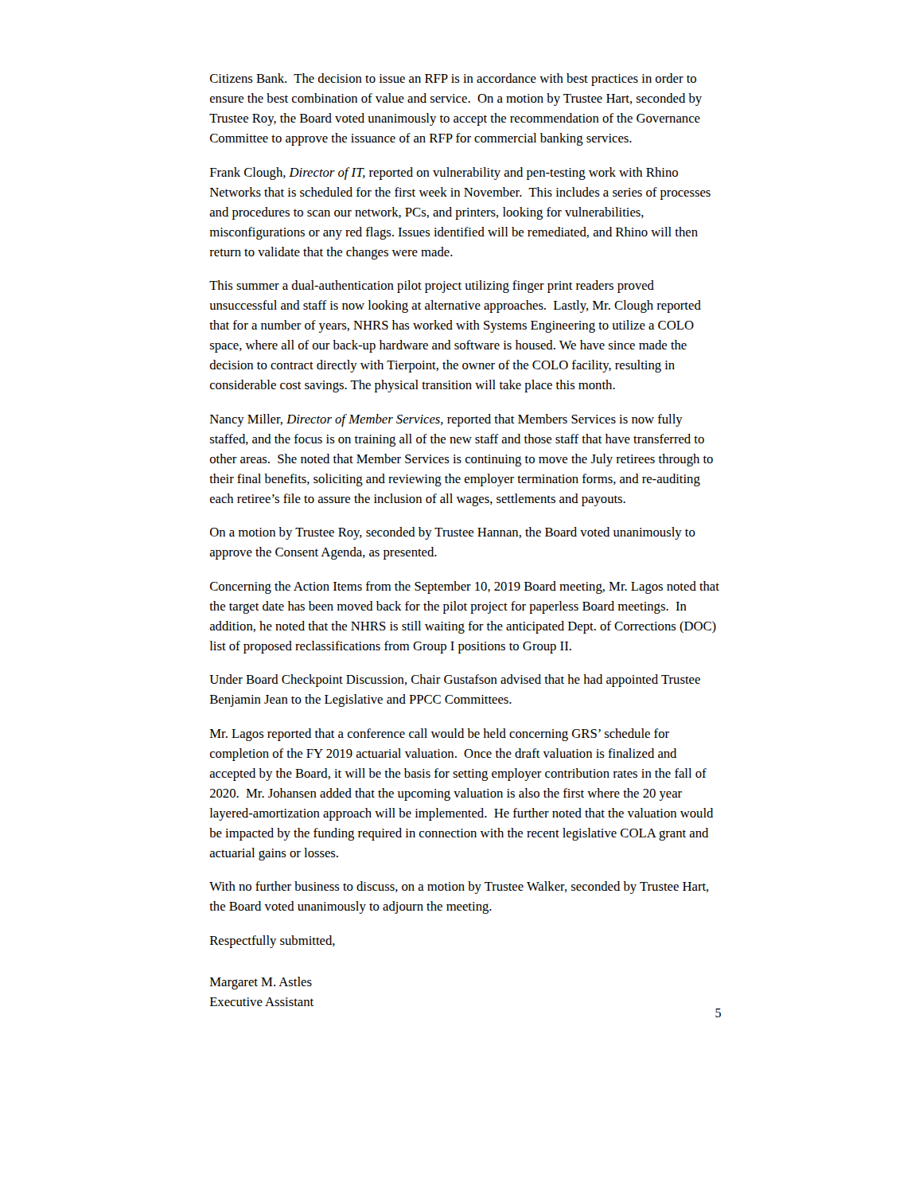Citizens Bank. The decision to issue an RFP is in accordance with best practices in order to ensure the best combination of value and service. On a motion by Trustee Hart, seconded by Trustee Roy, the Board voted unanimously to accept the recommendation of the Governance Committee to approve the issuance of an RFP for commercial banking services.
Frank Clough, Director of IT, reported on vulnerability and pen-testing work with Rhino Networks that is scheduled for the first week in November. This includes a series of processes and procedures to scan our network, PCs, and printers, looking for vulnerabilities, misconfigurations or any red flags. Issues identified will be remediated, and Rhino will then return to validate that the changes were made.
This summer a dual-authentication pilot project utilizing finger print readers proved unsuccessful and staff is now looking at alternative approaches. Lastly, Mr. Clough reported that for a number of years, NHRS has worked with Systems Engineering to utilize a COLO space, where all of our back-up hardware and software is housed. We have since made the decision to contract directly with Tierpoint, the owner of the COLO facility, resulting in considerable cost savings. The physical transition will take place this month.
Nancy Miller, Director of Member Services, reported that Members Services is now fully staffed, and the focus is on training all of the new staff and those staff that have transferred to other areas. She noted that Member Services is continuing to move the July retirees through to their final benefits, soliciting and reviewing the employer termination forms, and re-auditing each retiree’s file to assure the inclusion of all wages, settlements and payouts.
On a motion by Trustee Roy, seconded by Trustee Hannan, the Board voted unanimously to approve the Consent Agenda, as presented.
Concerning the Action Items from the September 10, 2019 Board meeting, Mr. Lagos noted that the target date has been moved back for the pilot project for paperless Board meetings. In addition, he noted that the NHRS is still waiting for the anticipated Dept. of Corrections (DOC) list of proposed reclassifications from Group I positions to Group II.
Under Board Checkpoint Discussion, Chair Gustafson advised that he had appointed Trustee Benjamin Jean to the Legislative and PPCC Committees.
Mr. Lagos reported that a conference call would be held concerning GRS’ schedule for completion of the FY 2019 actuarial valuation. Once the draft valuation is finalized and accepted by the Board, it will be the basis for setting employer contribution rates in the fall of 2020. Mr. Johansen added that the upcoming valuation is also the first where the 20 year layered-amortization approach will be implemented. He further noted that the valuation would be impacted by the funding required in connection with the recent legislative COLA grant and actuarial gains or losses.
With no further business to discuss, on a motion by Trustee Walker, seconded by Trustee Hart, the Board voted unanimously to adjourn the meeting.
Respectfully submitted,
Margaret M. Astles
Executive Assistant
5